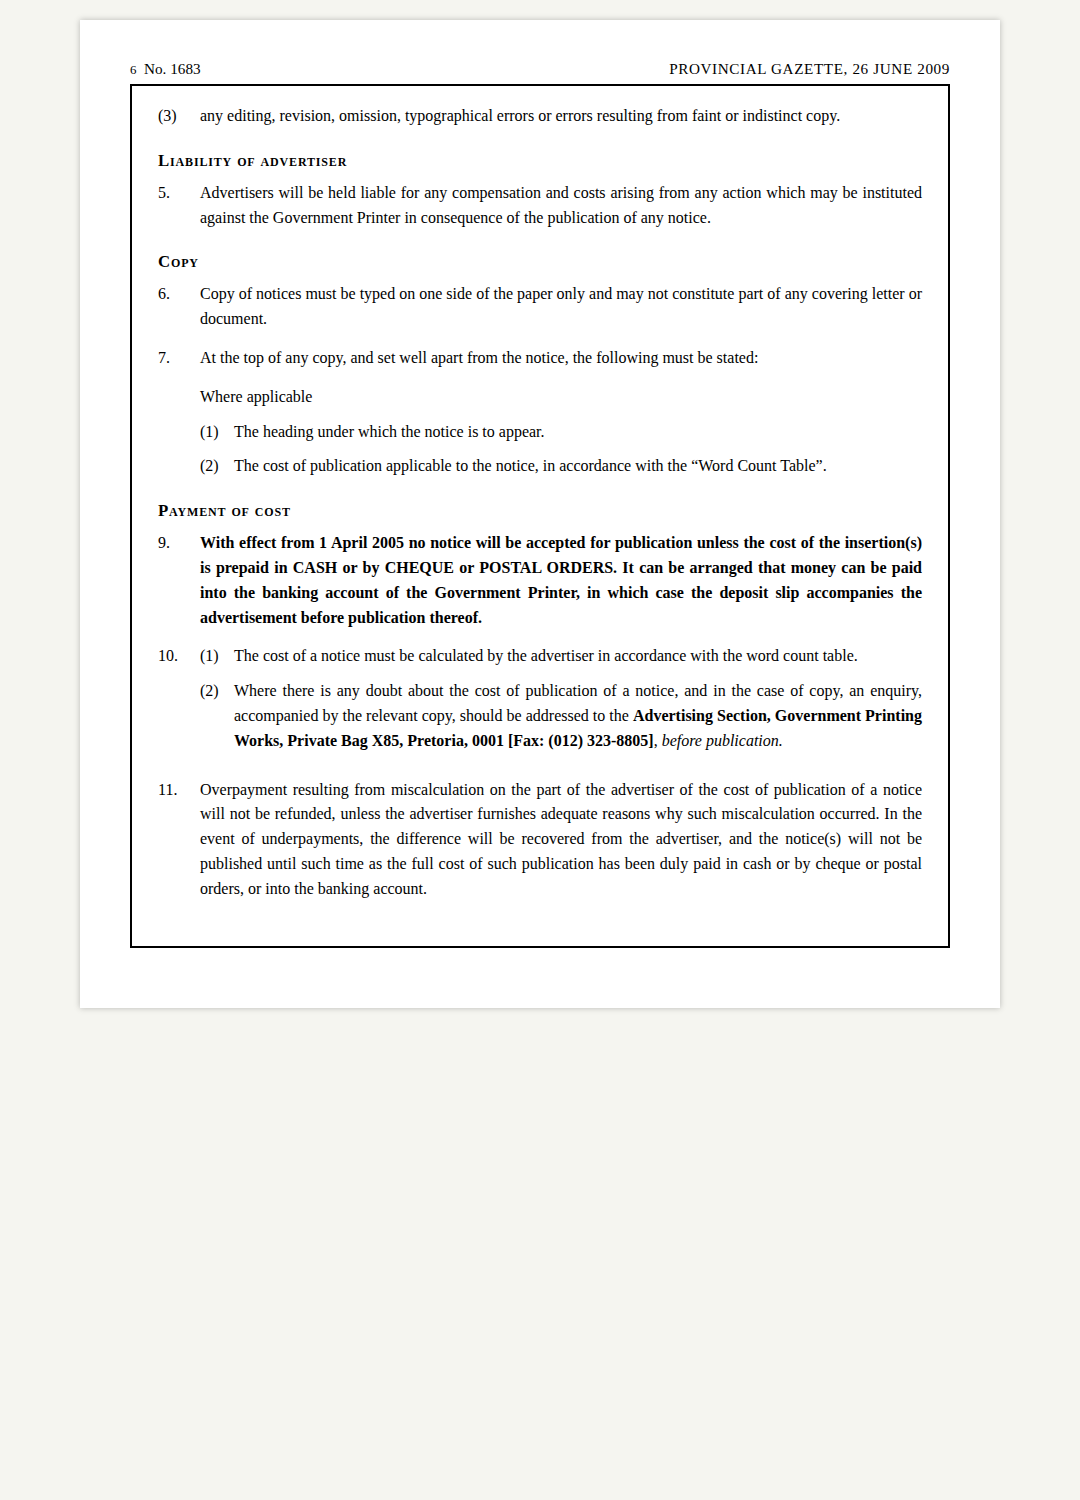6 No. 1683
PROVINCIAL GAZETTE, 26 JUNE 2009
(3)
any editing, revision, omission, typographical errors or errors resulting from faint or indistinct copy.
Liability of advertiser
5.
Advertisers will be held liable for any compensation and costs arising from any action which may be instituted against the Government Printer in consequence of the publication of any notice.
Copy
6.
Copy of notices must be typed on one side of the paper only and may not constitute part of any covering letter or document.
7.
At the top of any copy, and set well apart from the notice, the following must be stated:
Where applicable
(1)
The heading under which the notice is to appear.
(2)
The cost of publication applicable to the notice, in accordance with the “Word Count Table”.
Payment of cost
9.
With effect from 1 April 2005 no notice will be accepted for publication unless the cost of the insertion(s) is prepaid in CASH or by CHEQUE or POSTAL ORDERS. It can be arranged that money can be paid into the banking account of the Government Printer, in which case the deposit slip accompanies the advertisement before publication thereof.
10.
(1)
The cost of a notice must be calculated by the advertiser in accordance with the word count table.
(2)
Where there is any doubt about the cost of publication of a notice, and in the case of copy, an enquiry, accompanied by the relevant copy, should be addressed to the Advertising Section, Government Printing Works, Private Bag X85, Pretoria, 0001 [Fax: (012) 323-8805], before publication.
11.
Overpayment resulting from miscalculation on the part of the advertiser of the cost of publication of a notice will not be refunded, unless the advertiser furnishes adequate reasons why such miscalculation occurred. In the event of underpayments, the difference will be recovered from the advertiser, and the notice(s) will not be published until such time as the full cost of such publication has been duly paid in cash or by cheque or postal orders, or into the banking account.